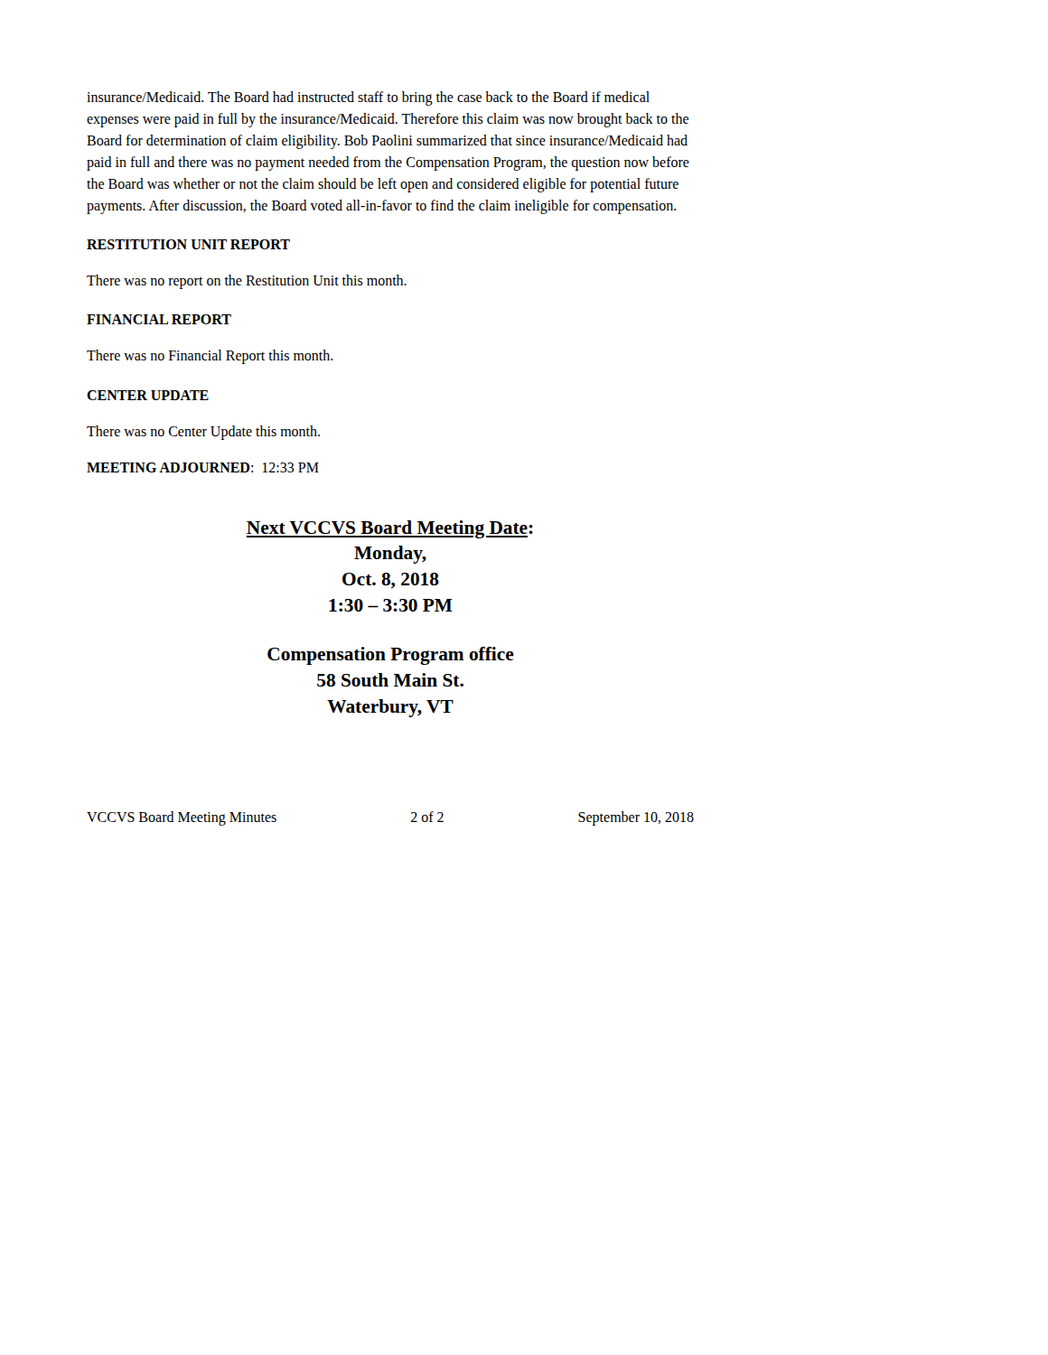insurance/Medicaid. The Board had instructed staff to bring the case back to the Board if medical expenses were paid in full by the insurance/Medicaid. Therefore this claim was now brought back to the Board for determination of claim eligibility. Bob Paolini summarized that since insurance/Medicaid had paid in full and there was no payment needed from the Compensation Program, the question now before the Board was whether or not the claim should be left open and considered eligible for potential future payments. After discussion, the Board voted all-in-favor to find the claim ineligible for compensation.
Restitution Unit Report
There was no report on the Restitution Unit this month.
Financial Report
There was no Financial Report this month.
Center Update
There was no Center Update this month.
MEETING ADJOURNED: 12:33 PM
Next VCCVS Board Meeting Date:
Monday,
Oct. 8, 2018
1:30 – 3:30 PM
Compensation Program office
58 South Main St.
Waterbury, VT
VCCVS Board Meeting Minutes 2 of 2 September 10, 2018